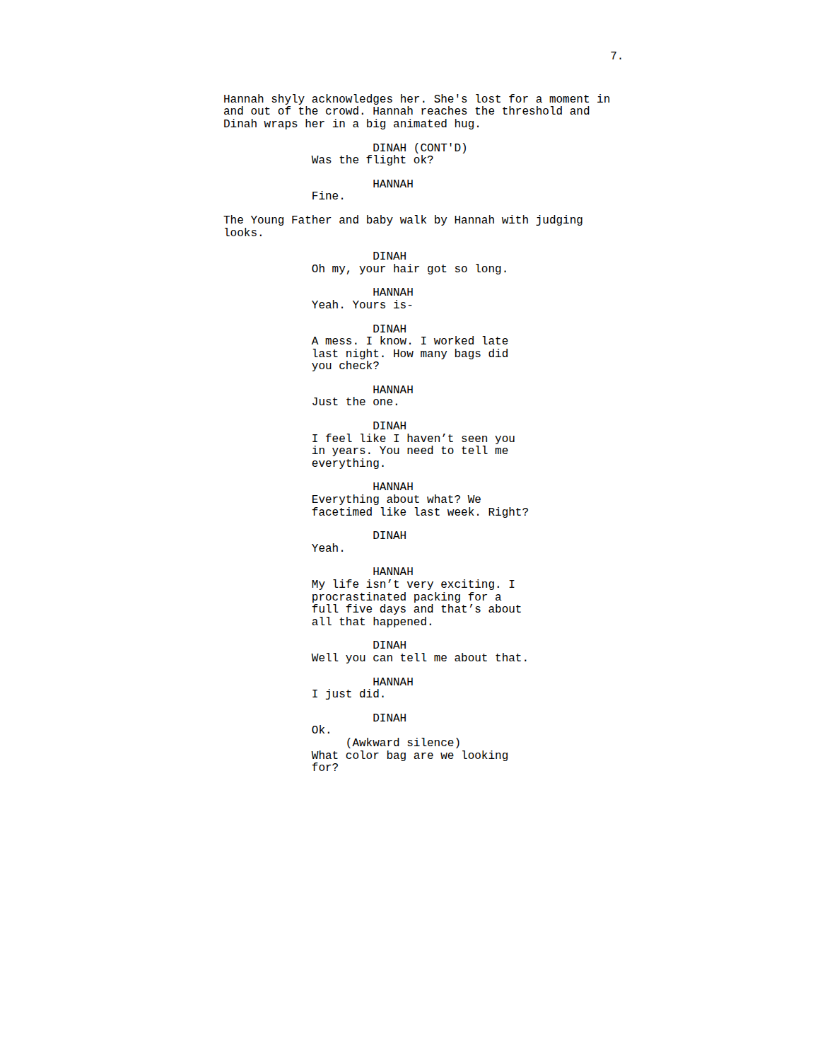7.
Hannah shyly acknowledges her. She's lost for a moment in and out of the crowd. Hannah reaches the threshold and Dinah wraps her in a big animated hug.
Dinah (CONT'D)
Was the flight ok?
Hannah
Fine.
The Young Father and baby walk by Hannah with judging looks.
Dinah
Oh my, your hair got so long.
Hannah
Yeah. Yours is-
Dinah
A mess. I know. I worked late last night. How many bags did you check?
Hannah
Just the one.
Dinah
I feel like I haven’t seen you in years. You need to tell me everything.
Hannah
Everything about what? We facetimed like last week. Right?
Dinah
Yeah.
Hannah
My life isn’t very exciting. I procrastinated packing for a full five days and that’s about all that happened.
Dinah
Well you can tell me about that.
Hannah
I just did.
Dinah
Ok.
(Awkward silence)
What color bag are we looking for?